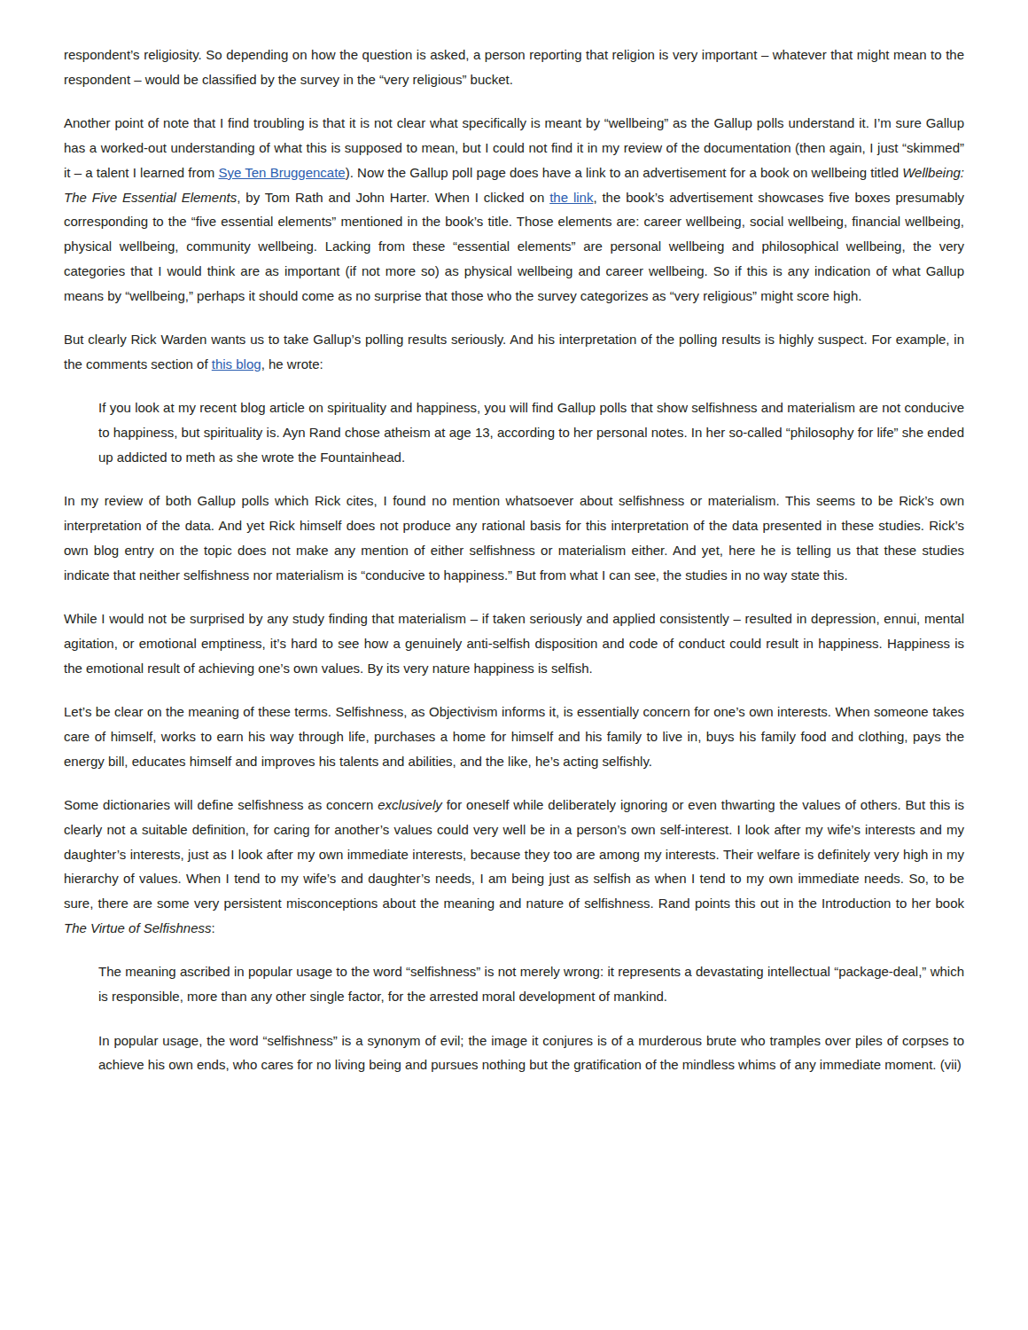respondent’s religiosity. So depending on how the question is asked, a person reporting that religion is very important – whatever that might mean to the respondent – would be classified by the survey in the “very religious” bucket.
Another point of note that I find troubling is that it is not clear what specifically is meant by “wellbeing” as the Gallup polls understand it. I’m sure Gallup has a worked-out understanding of what this is supposed to mean, but I could not find it in my review of the documentation (then again, I just “skimmed” it – a talent I learned from Sye Ten Bruggencate). Now the Gallup poll page does have a link to an advertisement for a book on wellbeing titled Wellbeing: The Five Essential Elements, by Tom Rath and John Harter. When I clicked on the link, the book’s advertisement showcases five boxes presumably corresponding to the “five essential elements” mentioned in the book’s title. Those elements are: career wellbeing, social wellbeing, financial wellbeing, physical wellbeing, community wellbeing. Lacking from these “essential elements” are personal wellbeing and philosophical wellbeing, the very categories that I would think are as important (if not more so) as physical wellbeing and career wellbeing. So if this is any indication of what Gallup means by “wellbeing,” perhaps it should come as no surprise that those who the survey categorizes as “very religious” might score high.
But clearly Rick Warden wants us to take Gallup’s polling results seriously. And his interpretation of the polling results is highly suspect. For example, in the comments section of this blog, he wrote:
If you look at my recent blog article on spirituality and happiness, you will find Gallup polls that show selfishness and materialism are not conducive to happiness, but spirituality is. Ayn Rand chose atheism at age 13, according to her personal notes. In her so-called “philosophy for life” she ended up addicted to meth as she wrote the Fountainhead.
In my review of both Gallup polls which Rick cites, I found no mention whatsoever about selfishness or materialism. This seems to be Rick’s own interpretation of the data. And yet Rick himself does not produce any rational basis for this interpretation of the data presented in these studies. Rick’s own blog entry on the topic does not make any mention of either selfishness or materialism either. And yet, here he is telling us that these studies indicate that neither selfishness nor materialism is “conducive to happiness.” But from what I can see, the studies in no way state this.
While I would not be surprised by any study finding that materialism – if taken seriously and applied consistently – resulted in depression, ennui, mental agitation, or emotional emptiness, it’s hard to see how a genuinely anti-selfish disposition and code of conduct could result in happiness. Happiness is the emotional result of achieving one’s own values. By its very nature happiness is selfish.
Let’s be clear on the meaning of these terms. Selfishness, as Objectivism informs it, is essentially concern for one’s own interests. When someone takes care of himself, works to earn his way through life, purchases a home for himself and his family to live in, buys his family food and clothing, pays the energy bill, educates himself and improves his talents and abilities, and the like, he’s acting selfishly.
Some dictionaries will define selfishness as concern exclusively for oneself while deliberately ignoring or even thwarting the values of others. But this is clearly not a suitable definition, for caring for another’s values could very well be in a person’s own self-interest. I look after my wife’s interests and my daughter’s interests, just as I look after my own immediate interests, because they too are among my interests. Their welfare is definitely very high in my hierarchy of values. When I tend to my wife’s and daughter’s needs, I am being just as selfish as when I tend to my own immediate needs. So, to be sure, there are some very persistent misconceptions about the meaning and nature of selfishness. Rand points this out in the Introduction to her book The Virtue of Selfishness:
The meaning ascribed in popular usage to the word “selfishness” is not merely wrong: it represents a devastating intellectual “package-deal,” which is responsible, more than any other single factor, for the arrested moral development of mankind.
In popular usage, the word “selfishness” is a synonym of evil; the image it conjures is of a murderous brute who tramples over piles of corpses to achieve his own ends, who cares for no living being and pursues nothing but the gratification of the mindless whims of any immediate moment. (vii)